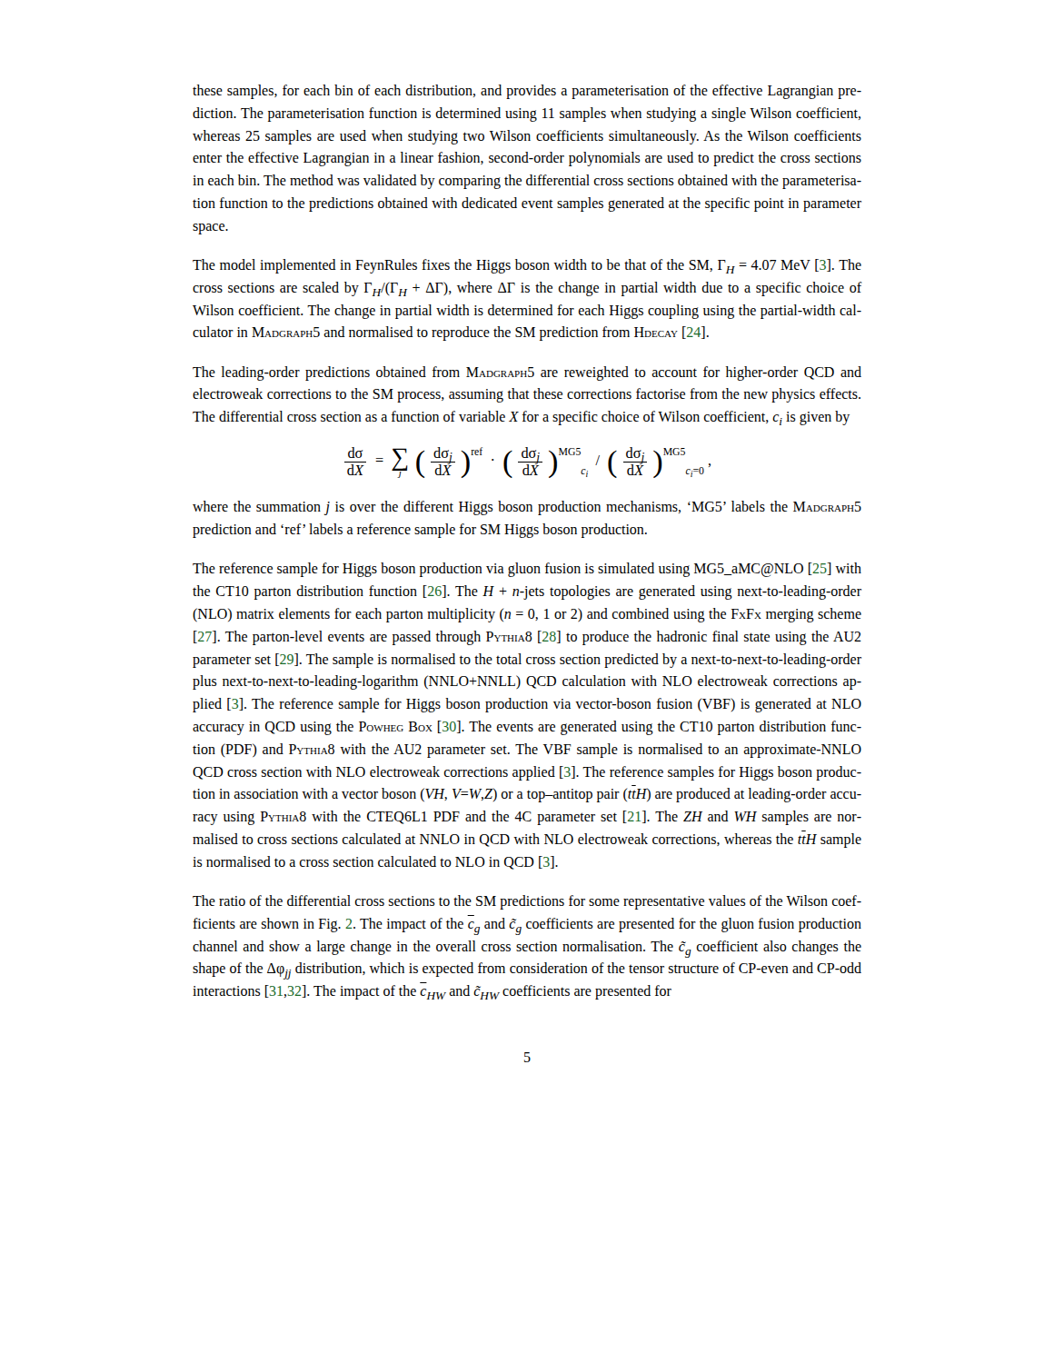these samples, for each bin of each distribution, and provides a parameterisation of the effective Lagrangian prediction. The parameterisation function is determined using 11 samples when studying a single Wilson coefficient, whereas 25 samples are used when studying two Wilson coefficients simultaneously. As the Wilson coefficients enter the effective Lagrangian in a linear fashion, second-order polynomials are used to predict the cross sections in each bin. The method was validated by comparing the differential cross sections obtained with the parameterisation function to the predictions obtained with dedicated event samples generated at the specific point in parameter space.
The model implemented in FeynRules fixes the Higgs boson width to be that of the SM, ΓH = 4.07 MeV [3]. The cross sections are scaled by ΓH/(ΓH + ΔΓ), where ΔΓ is the change in partial width due to a specific choice of Wilson coefficient. The change in partial width is determined for each Higgs coupling using the partial-width calculator in Madgraph5 and normalised to reproduce the SM prediction from Hdecay [24].
The leading-order predictions obtained from Madgraph5 are reweighted to account for higher-order QCD and electroweak corrections to the SM process, assuming that these corrections factorise from the new physics effects. The differential cross section as a function of variable X for a specific choice of Wilson coefficient, ci is given by
dσ dX = ∑j ( dσj dX ) ref · ( dσj dX ) MG5 ci / ( dσj dX ) MG5 ci=0 ,
where the summation j is over the different Higgs boson production mechanisms, ‘MG5’ labels the Madgraph5 prediction and ‘ref’ labels a reference sample for SM Higgs boson production.
The reference sample for Higgs boson production via gluon fusion is simulated using MG5_aMC@NLO [25] with the CT10 parton distribution function [26]. The H + n-jets topologies are generated using next-to-leading-order (NLO) matrix elements for each parton multiplicity (n = 0, 1 or 2) and combined using the Fx Fx merging scheme [27]. The parton-level events are passed through Pythia8 [28] to produce the hadronic final state using the AU2 parameter set [29]. The sample is normalised to the total cross section predicted by a next-to-next-to-leading-order plus next-to-next-to-leading-logarithm (NNLO+NNLL) QCD calculation with NLO electroweak corrections applied [3]. The reference sample for Higgs boson production via vector-boson fusion (VBF) is generated at NLO accuracy in QCD using the Powheg Box [30]. The events are generated using the CT10 parton distribution function (PDF) and Pythia8 with the AU2 parameter set. The VBF sample is normalised to an approximate-NNLO QCD cross section with NLO electroweak corrections applied [3]. The reference samples for Higgs boson production in association with a vector boson (VH, V=W,Z) or a top–antitop pair (ttH) are produced at leading-order accuracy using Pythia8 with the CTEQ6L1 PDF and the 4C parameter set [21]. The ZH and WH samples are normalised to cross sections calculated at NNLO in QCD with NLO electroweak corrections, whereas the ttH sample is normalised to a cross section calculated to NLO in QCD [3].
The ratio of the differential cross sections to the SM predictions for some representative values of the Wilson coefficients are shown in Fig. 2. The impact of the cg and c̃g coefficients are presented for the gluon fusion production channel and show a large change in the overall cross section normalisation. The c̃g coefficient also changes the shape of the Δφjj distribution, which is expected from consideration of the tensor structure of CP-even and CP-odd interactions [31,32]. The impact of the cHW and c̃HW coefficients are presented for
5